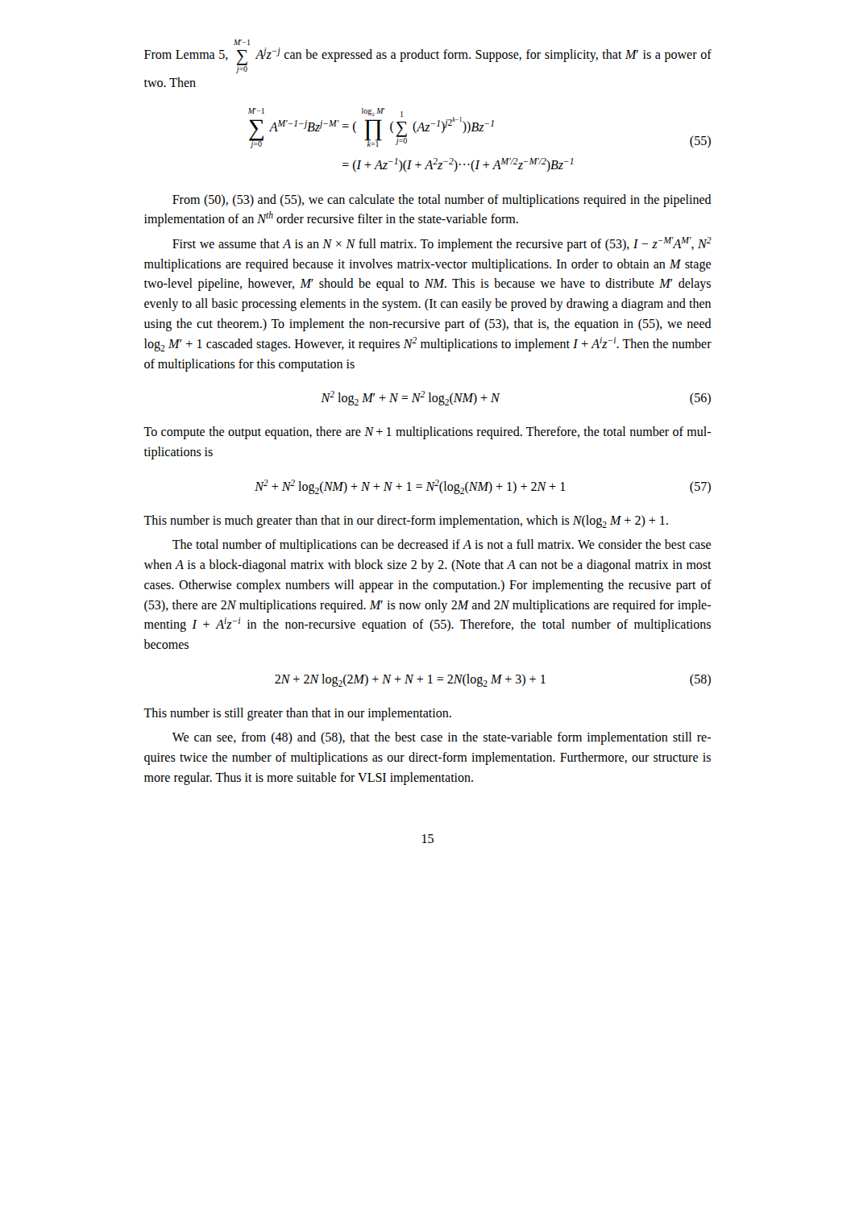From Lemma 5, M′−1∑j=0 Ajz−j can be expressed as a product form. Suppose, for simplicity, that M′ is a power of two. Then
M′−1∑j=0 AM′−1−jBzj−M′ = ( log2 M′∏k=1 (1∑j=0 (Az−1)j2k−1))Bz−1 = (I + Az−1)(I + A2z−2)···(I + AM′/2z−M′/2)Bz−1
(55)
From (50), (53) and (55), we can calculate the total number of multiplications required in the pipelined implementation of an Nth order recursive filter in the state-variable form.
First we assume that A is an N × N full matrix. To implement the recursive part of (53), I − z−M′AM′, N2 multiplications are required because it involves matrix-vector multiplications. In order to obtain an M stage two-level pipeline, however, M′ should be equal to NM. This is because we have to distribute M′ delays evenly to all basic processing elements in the system. (It can easily be proved by drawing a diagram and then using the cut theorem.) To implement the non-recursive part of (53), that is, the equation in (55), we need log2 M′ + 1 cascaded stages. However, it requires N2 multiplications to implement I + Aiz−i. Then the number of multiplications for this computation is
N2 log2 M′ + N = N2 log2(NM) + N
(56)
To compute the output equation, there are N + 1 multiplications required. Therefore, the total number of multiplications is
N2 + N2 log2(NM) + N + N + 1 = N2(log2(NM) + 1) + 2N + 1
(57)
This number is much greater than that in our direct-form implementation, which is N(log2 M + 2) + 1.
The total number of multiplications can be decreased if A is not a full matrix. We consider the best case when A is a block-diagonal matrix with block size 2 by 2. (Note that A can not be a diagonal matrix in most cases. Otherwise complex numbers will appear in the computation.) For implementing the recusive part of (53), there are 2N multiplications required. M′ is now only 2M and 2N multiplications are required for implementing I + Aiz−i in the non-recursive equation of (55). Therefore, the total number of multiplications becomes
2N + 2N log2(2M) + N + N + 1 = 2N(log2 M + 3) + 1
(58)
This number is still greater than that in our implementation.
We can see, from (48) and (58), that the best case in the state-variable form implementation still requires twice the number of multiplications as our direct-form implementation. Furthermore, our structure is more regular. Thus it is more suitable for VLSI implementation.
15